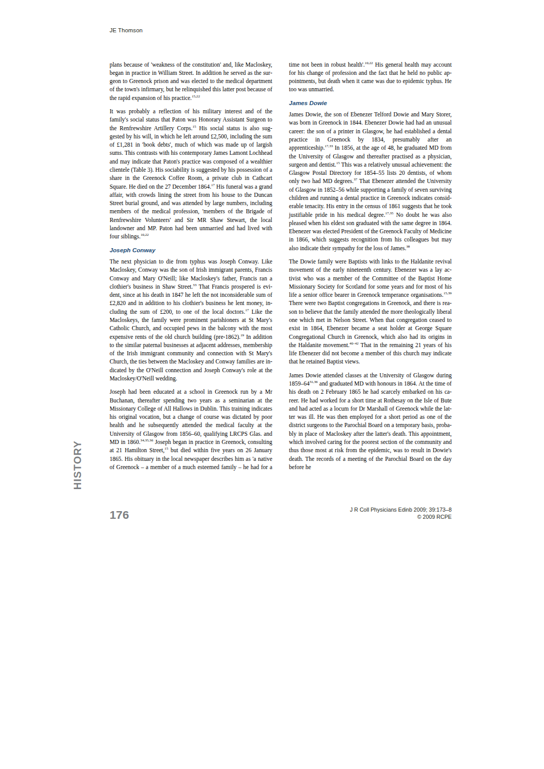JE Thomson
History
plans because of 'weakness of the constitution' and, like Macloskey, began in practice in William Street. In addition he served as the surgeon to Greenock prison and was elected to the medical department of the town's infirmary, but he relinquished this latter post because of the rapid expansion of his practice.15,22
It was probably a reflection of his military interest and of the family's social status that Paton was Honorary Assistant Surgeon to the Renfrewshire Artillery Corps.15 His social status is also suggested by his will, in which he left around £2,500, including the sum of £1,281 in 'book debts', much of which was made up of largish sums. This contrasts with his contemporary James Lamont Lochhead and may indicate that Paton's practice was composed of a wealthier clientele (Table 3). His sociability is suggested by his possession of a share in the Greenock Coffee Room, a private club in Cathcart Square. He died on the 27 December 1864.17 His funeral was a grand affair, with crowds lining the street from his house to the Duncan Street burial ground, and was attended by large numbers, including members of the medical profession, 'members of the Brigade of Renfrewshire Volunteers' and Sir MR Shaw Stewart, the local landowner and MP. Paton had been unmarried and had lived with four siblings.10,22
Joseph Conway
The next physician to die from typhus was Joseph Conway. Like Macloskey, Conway was the son of Irish immigrant parents, Francis Conway and Mary O'Neill; like Macloskey's father, Francis ran a clothier's business in Shaw Street.33 That Francis prospered is evident, since at his death in 1847 he left the not inconsiderable sum of £2,820 and in addition to his clothier's business he lent money, including the sum of £200, to one of the local doctors.17 Like the Macloskeys, the family were prominent parishioners at St Mary's Catholic Church, and occupied pews in the balcony with the most expensive rents of the old church building (pre-1862).19 In addition to the similar paternal businesses at adjacent addresses, membership of the Irish immigrant community and connection with St Mary's Church, the ties between the Macloskey and Conway families are indicated by the O'Neill connection and Joseph Conway's role at the Macloskey/O'Neill wedding.
Joseph had been educated at a school in Greenock run by a Mr Buchanan, thereafter spending two years as a seminarian at the Missionary College of All Hallows in Dublin. This training indicates his original vocation, but a change of course was dictated by poor health and he subsequently attended the medical faculty at the University of Glasgow from 1856–60, qualifying LRCPS Glas. and MD in 1860.34,35,36 Joseph began in practice in Greenock, consulting at 21 Hamilton Street,15 but died within five years on 26 January 1865. His obituary in the local newspaper describes him as 'a native of Greenock – a member of a much esteemed family – he had for a time not been in robust health'.10,22 His general health may account for his change of profession and the fact that he held no public appointments, but death when it came was due to epidemic typhus. He too was unmarried.
James Dowie
James Dowie, the son of Ebenezer Telford Dowie and Mary Storer, was born in Greenock in 1844. Ebenezer Dowie had had an unusual career: the son of a printer in Glasgow, he had established a dental practice in Greenock by 1834, presumably after an apprenticeship.17,33 In 1856, at the age of 48, he graduated MD from the University of Glasgow and thereafter practised as a physician, surgeon and dentist.15 This was a relatively unusual achievement: the Glasgow Postal Directory for 1854–55 lists 20 dentists, of whom only two had MD degrees.37 That Ebenezer attended the University of Glasgow in 1852–56 while supporting a family of seven surviving children and running a dental practice in Greenock indicates considerable tenacity. His entry in the census of 1861 suggests that he took justifiable pride in his medical degree.17,35 No doubt he was also pleased when his eldest son graduated with the same degree in 1864. Ebenezer was elected President of the Greenock Faculty of Medicine in 1866, which suggests recognition from his colleagues but may also indicate their sympathy for the loss of James.38
The Dowie family were Baptists with links to the Haldanite revival movement of the early nineteenth century. Ebenezer was a lay activist who was a member of the Committee of the Baptist Home Missionary Society for Scotland for some years and for most of his life a senior office bearer in Greenock temperance organisations.15,39 There were two Baptist congregations in Greenock, and there is reason to believe that the family attended the more theologically liberal one which met in Nelson Street. When that congregation ceased to exist in 1864, Ebenezer became a seat holder at George Square Congregational Church in Greenock, which also had its origins in the Haldanite movement.40–42 That in the remaining 21 years of his life Ebenezer did not become a member of this church may indicate that he retained Baptist views.
James Dowie attended classes at the University of Glasgow during 1859–6431,36 and graduated MD with honours in 1864. At the time of his death on 2 February 1865 he had scarcely embarked on his career. He had worked for a short time at Rothesay on the Isle of Bute and had acted as a locum for Dr Marshall of Greenock while the latter was ill. He was then employed for a short period as one of the district surgeons to the Parochial Board on a temporary basis, probably in place of Macloskey after the latter's death. This appointment, which involved caring for the poorest section of the community and thus those most at risk from the epidemic, was to result in Dowie's death. The records of a meeting of the Parochial Board on the day before he
176
J R Coll Physicians Edinb 2009; 39:173–8
© 2009 RCPE